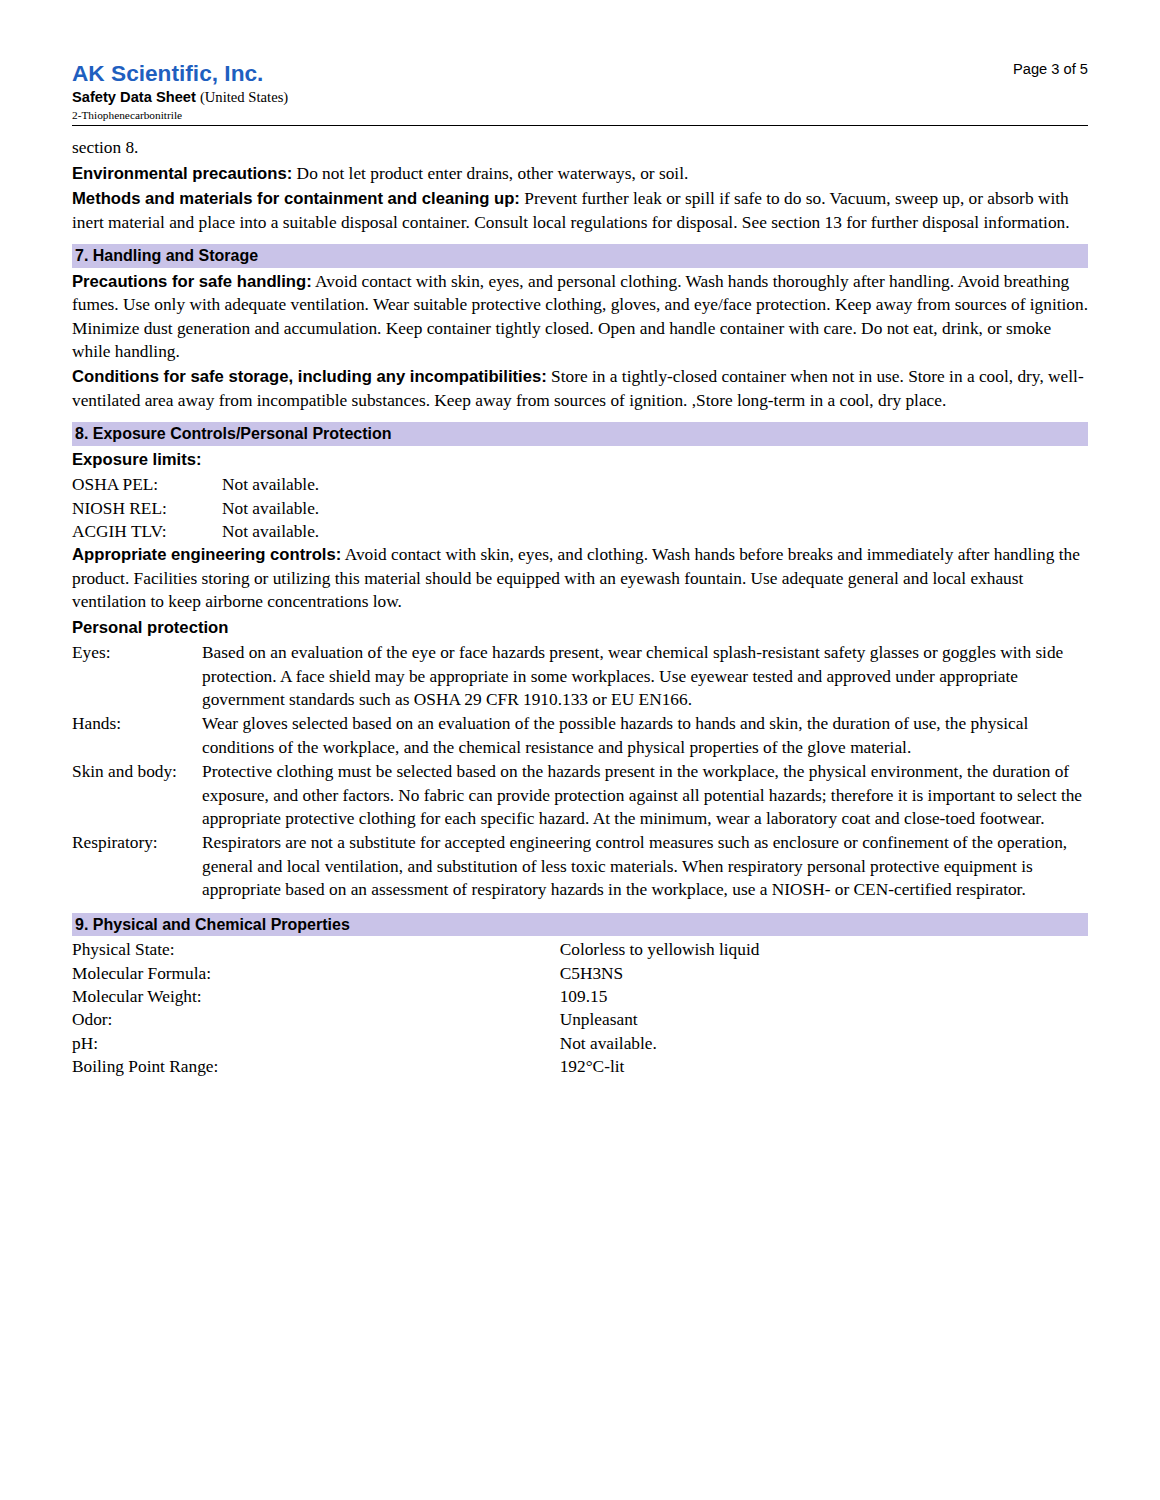Page 3 of 5
AK Scientific, Inc.
Safety Data Sheet (United States)
2-Thiophenecarbonitrile
section 8.
Environmental precautions: Do not let product enter drains, other waterways, or soil.
Methods and materials for containment and cleaning up: Prevent further leak or spill if safe to do so. Vacuum, sweep up, or absorb with inert material and place into a suitable disposal container. Consult local regulations for disposal. See section 13 for further disposal information.
7. Handling and Storage
Precautions for safe handling: Avoid contact with skin, eyes, and personal clothing. Wash hands thoroughly after handling. Avoid breathing fumes. Use only with adequate ventilation. Wear suitable protective clothing, gloves, and eye/face protection. Keep away from sources of ignition. Minimize dust generation and accumulation. Keep container tightly closed. Open and handle container with care. Do not eat, drink, or smoke while handling.
Conditions for safe storage, including any incompatibilities: Store in a tightly-closed container when not in use. Store in a cool, dry, well-ventilated area away from incompatible substances. Keep away from sources of ignition. ,Store long-term in a cool, dry place.
8. Exposure Controls/Personal Protection
Exposure limits:
| OSHA PEL: | Not available. |
| NIOSH REL: | Not available. |
| ACGIH TLV: | Not available. |
Appropriate engineering controls: Avoid contact with skin, eyes, and clothing. Wash hands before breaks and immediately after handling the product. Facilities storing or utilizing this material should be equipped with an eyewash fountain. Use adequate general and local exhaust ventilation to keep airborne concentrations low.
Personal protection
| Eyes: | Based on an evaluation of the eye or face hazards present, wear chemical splash-resistant safety glasses or goggles with side protection. A face shield may be appropriate in some workplaces. Use eyewear tested and approved under appropriate government standards such as OSHA 29 CFR 1910.133 or EU EN166. |
| Hands: | Wear gloves selected based on an evaluation of the possible hazards to hands and skin, the duration of use, the physical conditions of the workplace, and the chemical resistance and physical properties of the glove material. |
| Skin and body: | Protective clothing must be selected based on the hazards present in the workplace, the physical environment, the duration of exposure, and other factors. No fabric can provide protection against all potential hazards; therefore it is important to select the appropriate protective clothing for each specific hazard. At the minimum, wear a laboratory coat and close-toed footwear. |
| Respiratory: | Respirators are not a substitute for accepted engineering control measures such as enclosure or confinement of the operation, general and local ventilation, and substitution of less toxic materials. When respiratory personal protective equipment is appropriate based on an assessment of respiratory hazards in the workplace, use a NIOSH- or CEN-certified respirator. |
9. Physical and Chemical Properties
| Physical State: | Colorless to yellowish liquid |
| Molecular Formula: | C5H3NS |
| Molecular Weight: | 109.15 |
| Odor: | Unpleasant |
| pH: | Not available. |
| Boiling Point Range: | 192°C-lit |